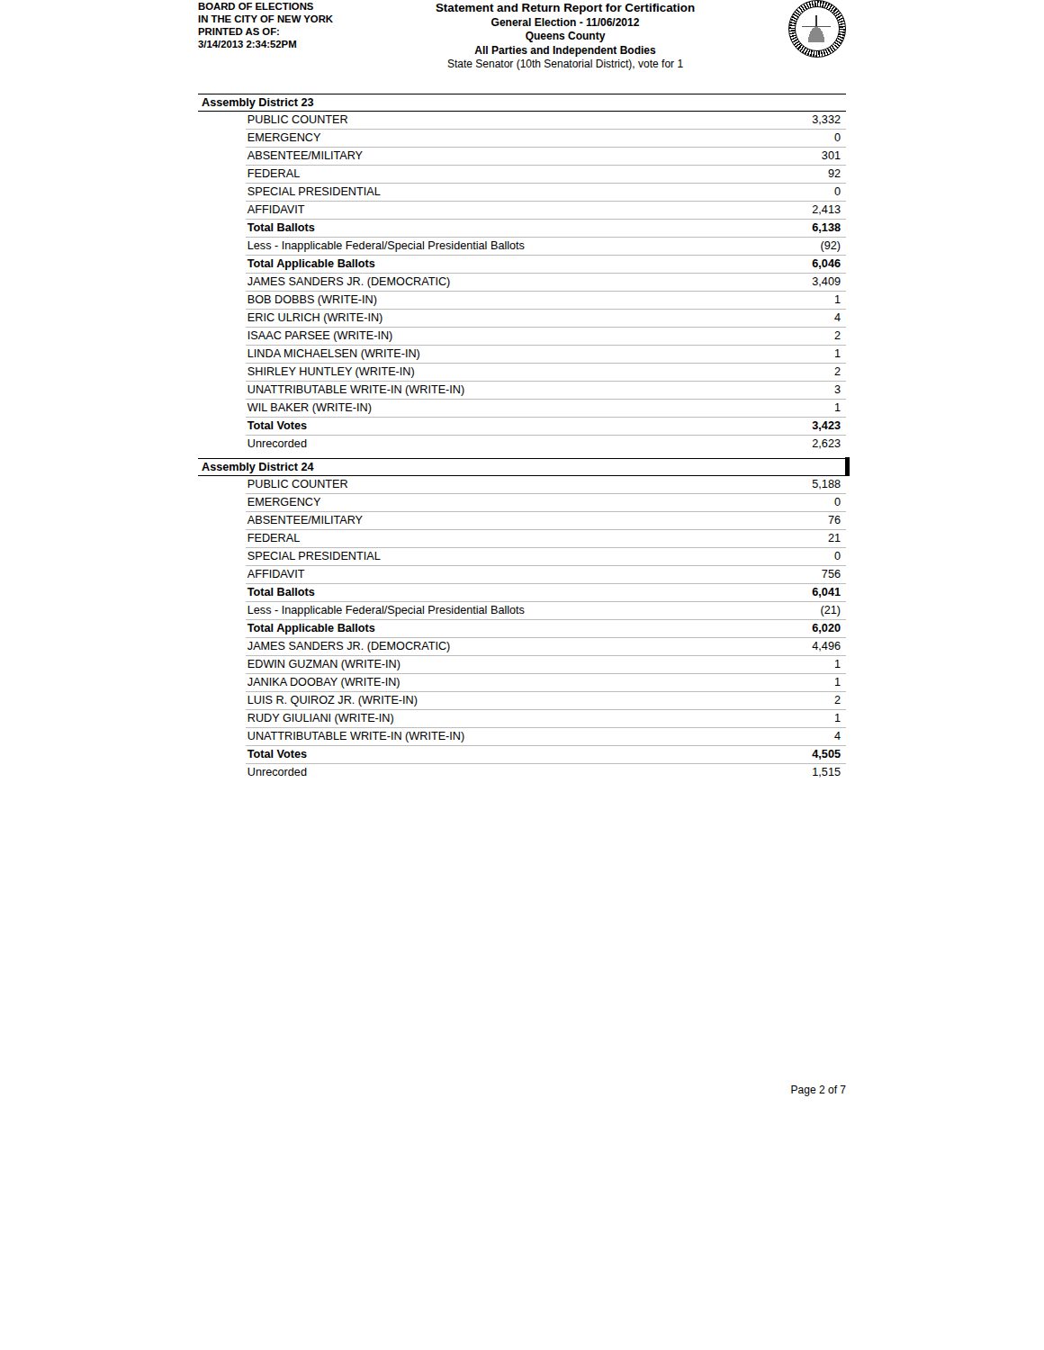BOARD OF ELECTIONS
IN THE CITY OF NEW YORK
PRINTED AS OF:
3/14/2013 2:34:52PM
Statement and Return Report for Certification
General Election - 11/06/2012
Queens County
All Parties and Independent Bodies
State Senator (10th Senatorial District), vote for 1
Assembly District 23
| PUBLIC COUNTER | 3,332 |
| EMERGENCY | 0 |
| ABSENTEE/MILITARY | 301 |
| FEDERAL | 92 |
| SPECIAL PRESIDENTIAL | 0 |
| AFFIDAVIT | 2,413 |
| Total Ballots | 6,138 |
| Less - Inapplicable Federal/Special Presidential Ballots | (92) |
| Total Applicable Ballots | 6,046 |
| JAMES SANDERS JR. (DEMOCRATIC) | 3,409 |
| BOB DOBBS (WRITE-IN) | 1 |
| ERIC ULRICH (WRITE-IN) | 4 |
| ISAAC PARSEE (WRITE-IN) | 2 |
| LINDA MICHAELSEN (WRITE-IN) | 1 |
| SHIRLEY HUNTLEY (WRITE-IN) | 2 |
| UNATTRIBUTABLE WRITE-IN (WRITE-IN) | 3 |
| WIL BAKER (WRITE-IN) | 1 |
| Total Votes | 3,423 |
| Unrecorded | 2,623 |
Assembly District 24
| PUBLIC COUNTER | 5,188 |
| EMERGENCY | 0 |
| ABSENTEE/MILITARY | 76 |
| FEDERAL | 21 |
| SPECIAL PRESIDENTIAL | 0 |
| AFFIDAVIT | 756 |
| Total Ballots | 6,041 |
| Less - Inapplicable Federal/Special Presidential Ballots | (21) |
| Total Applicable Ballots | 6,020 |
| JAMES SANDERS JR. (DEMOCRATIC) | 4,496 |
| EDWIN GUZMAN (WRITE-IN) | 1 |
| JANIKA DOOBAY (WRITE-IN) | 1 |
| LUIS R. QUIROZ JR. (WRITE-IN) | 2 |
| RUDY GIULIANI (WRITE-IN) | 1 |
| UNATTRIBUTABLE WRITE-IN (WRITE-IN) | 4 |
| Total Votes | 4,505 |
| Unrecorded | 1,515 |
Page 2 of 7